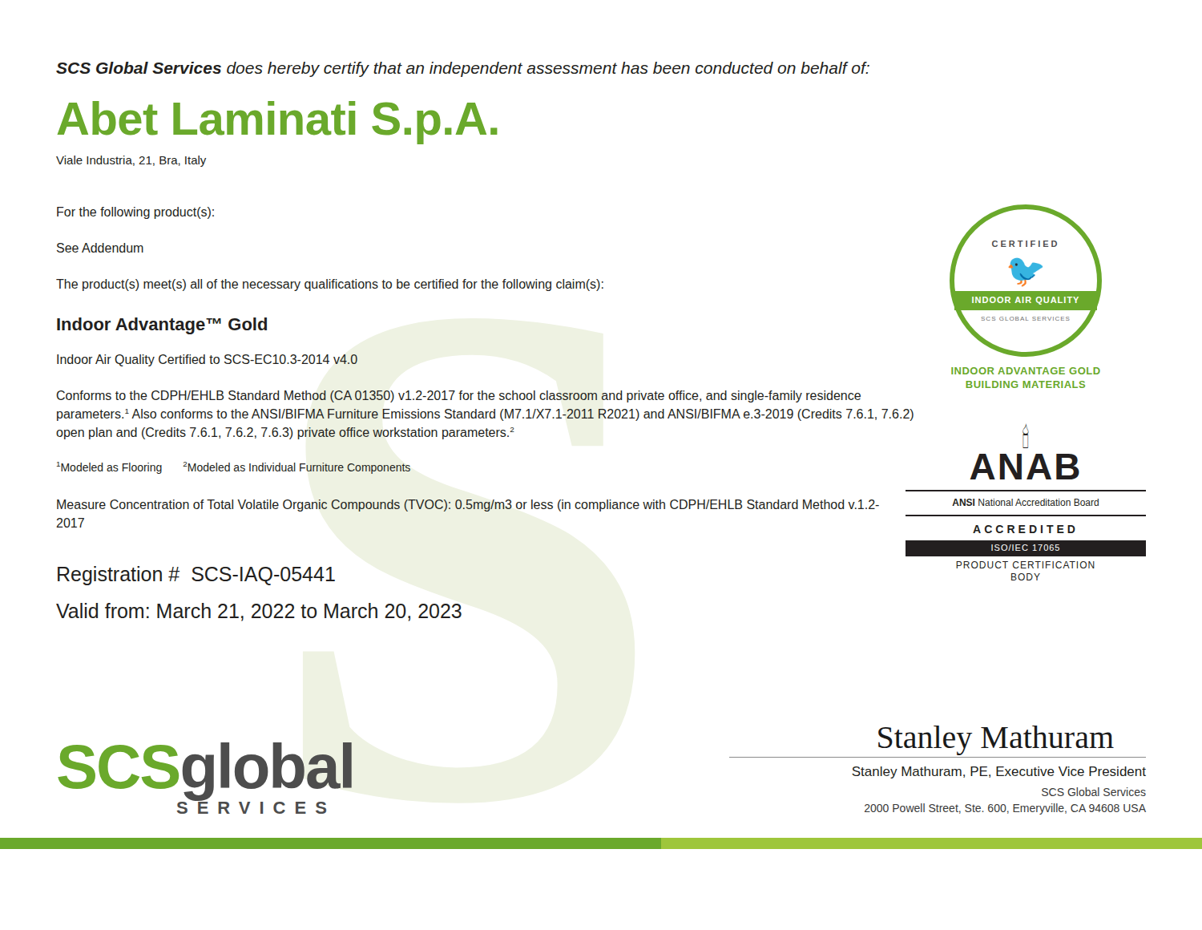S
CERTIFIED
🐦
INDOOR AIR QUALITY
SCS GLOBAL SERVICES
INDOOR ADVANTAGE GOLD
BUILDING MATERIALS
🕯
ANAB
ANSI National Accreditation Board
ACCREDITED
ISO/IEC 17065
PRODUCT CERTIFICATION
BODY
SCS Global Services does hereby certify that an independent assessment has been conducted on behalf of:
Abet Laminati S.p.A.
Viale Industria, 21, Bra, Italy
For the following product(s):
See Addendum
The product(s) meet(s) all of the necessary qualifications to be certified for the following claim(s):
Indoor Advantage™ Gold
Indoor Air Quality Certified to SCS-EC10.3-2014 v4.0
Conforms to the CDPH/EHLB Standard Method (CA 01350) v1.2-2017 for the school classroom and private office, and single-family residence parameters.1 Also conforms to the ANSI/BIFMA Furniture Emissions Standard (M7.1/X7.1-2011 R2021) and ANSI/BIFMA e.3-2019 (Credits 7.6.1, 7.6.2) open plan and (Credits 7.6.1, 7.6.2, 7.6.3) private office workstation parameters.2
1Modeled as Flooring2Modeled as Individual Furniture Components
Measure Concentration of Total Volatile Organic Compounds (TVOC): 0.5mg/m3 or less (in compliance with CDPH/EHLB Standard Method v.1.2-2017
Registration # SCS-IAQ-05441
Valid from: March 21, 2022 to March 20, 2023
SCS global
SERVICES
Stanley Mathuram
Stanley Mathuram, PE, Executive Vice President
SCS Global Services
2000 Powell Street, Ste. 600, Emeryville, CA 94608 USA